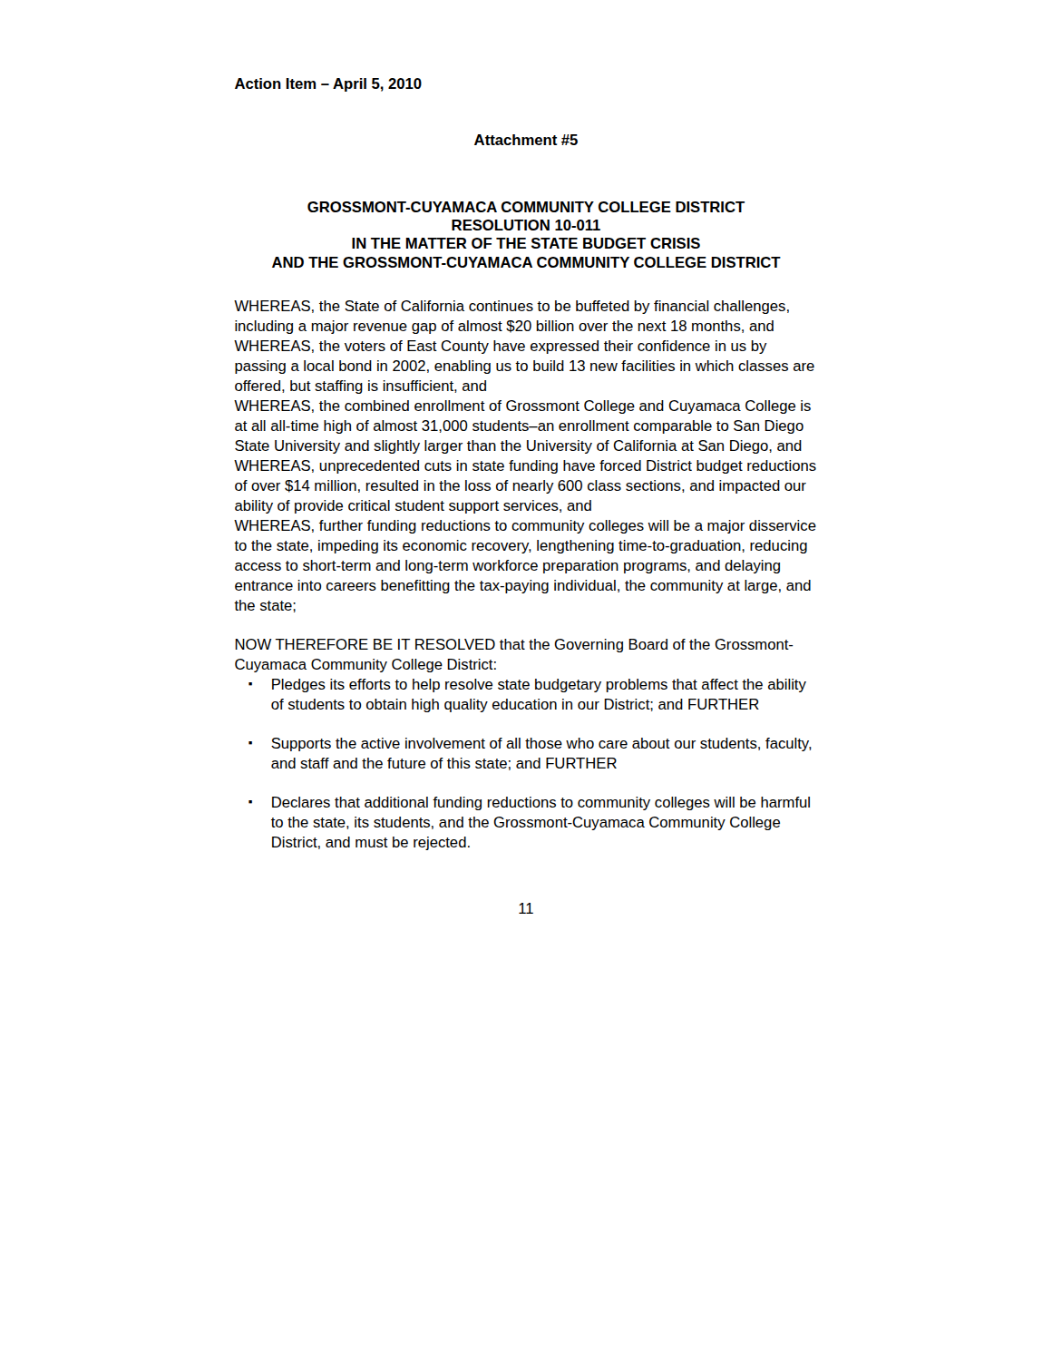Action Item – April 5, 2010
Attachment #5
GROSSMONT-CUYAMACA COMMUNITY COLLEGE DISTRICT
RESOLUTION 10-011
IN THE MATTER OF THE STATE BUDGET CRISIS
AND THE GROSSMONT-CUYAMACA COMMUNITY COLLEGE DISTRICT
WHEREAS, the State of California continues to be buffeted by financial challenges, including a major revenue gap of almost $20 billion over the next 18 months, and
WHEREAS, the voters of East County have expressed their confidence in us by passing a local bond in 2002, enabling us to build 13 new facilities in which classes are offered, but staffing is insufficient, and
WHEREAS, the combined enrollment of Grossmont College and Cuyamaca College is at all all-time high of almost 31,000 students–an enrollment comparable to San Diego State University and slightly larger than the University of California at San Diego, and
WHEREAS, unprecedented cuts in state funding have forced District budget reductions of over $14 million, resulted in the loss of nearly 600 class sections, and impacted our ability of provide critical student support services, and
WHEREAS, further funding reductions to community colleges will be a major disservice to the state, impeding its economic recovery, lengthening time-to-graduation, reducing access to short-term and long-term workforce preparation programs, and delaying entrance into careers benefitting the tax-paying individual, the community at large, and the state;
NOW THEREFORE BE IT RESOLVED that the Governing Board of the Grossmont-Cuyamaca Community College District:
Pledges its efforts to help resolve state budgetary problems that affect the ability of students to obtain high quality education in our District; and FURTHER
Supports the active involvement of all those who care about our students, faculty, and staff and the future of this state; and FURTHER
Declares that additional funding reductions to community colleges will be harmful to the state, its students, and the Grossmont-Cuyamaca Community College District, and must be rejected.
11